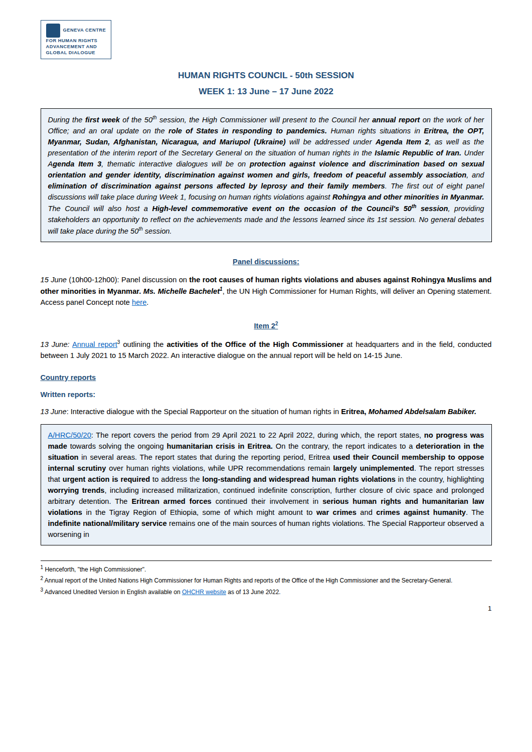GENEVA CENTRE
FOR HUMAN RIGHTS
ADVANCEMENT AND
GLOBAL DIALOGUE
HUMAN RIGHTS COUNCIL - 50th SESSION
WEEK 1: 13 June – 17 June 2022
During the first week of the 50th session, the High Commissioner will present to the Council her annual report on the work of her Office; and an oral update on the role of States in responding to pandemics. Human rights situations in Eritrea, the OPT, Myanmar, Sudan, Afghanistan, Nicaragua, and Mariupol (Ukraine) will be addressed under Agenda Item 2, as well as the presentation of the interim report of the Secretary General on the situation of human rights in the Islamic Republic of Iran. Under Agenda Item 3, thematic interactive dialogues will be on protection against violence and discrimination based on sexual orientation and gender identity, discrimination against women and girls, freedom of peaceful assembly association, and elimination of discrimination against persons affected by leprosy and their family members. The first out of eight panel discussions will take place during Week 1, focusing on human rights violations against Rohingya and other minorities in Myanmar. The Council will also host a High-level commemorative event on the occasion of the Council's 50th session, providing stakeholders an opportunity to reflect on the achievements made and the lessons learned since its 1st session. No general debates will take place during the 50th session.
Panel discussions:
15 June (10h00-12h00): Panel discussion on the root causes of human rights violations and abuses against Rohingya Muslims and other minorities in Myanmar. Ms. Michelle Bachelet1, the UN High Commissioner for Human Rights, will deliver an Opening statement. Access panel Concept note here.
Item 22
13 June: Annual report3 outlining the activities of the Office of the High Commissioner at headquarters and in the field, conducted between 1 July 2021 to 15 March 2022. An interactive dialogue on the annual report will be held on 14-15 June.
Country reports
Written reports:
13 June: Interactive dialogue with the Special Rapporteur on the situation of human rights in Eritrea, Mohamed Abdelsalam Babiker.
A/HRC/50/20: The report covers the period from 29 April 2021 to 22 April 2022, during which, the report states, no progress was made towards solving the ongoing humanitarian crisis in Eritrea. On the contrary, the report indicates to a deterioration in the situation in several areas. The report states that during the reporting period, Eritrea used their Council membership to oppose internal scrutiny over human rights violations, while UPR recommendations remain largely unimplemented. The report stresses that urgent action is required to address the long-standing and widespread human rights violations in the country, highlighting worrying trends, including increased militarization, continued indefinite conscription, further closure of civic space and prolonged arbitrary detention. The Eritrean armed forces continued their involvement in serious human rights and humanitarian law violations in the Tigray Region of Ethiopia, some of which might amount to war crimes and crimes against humanity. The indefinite national/military service remains one of the main sources of human rights violations. The Special Rapporteur observed a worsening in
1 Henceforth, "the High Commissioner".
2 Annual report of the United Nations High Commissioner for Human Rights and reports of the Office of the High Commissioner and the Secretary-General.
3 Advanced Unedited Version in English available on OHCHR website as of 13 June 2022.
1